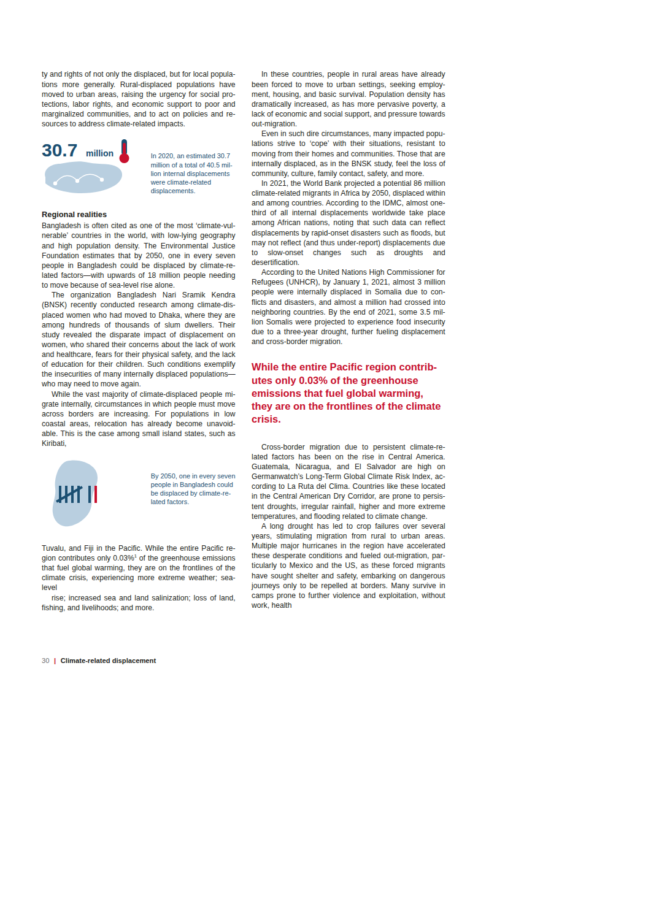ty and rights of not only the displaced, but for local populations more generally. Rural-displaced populations have moved to urban areas, raising the urgency for social protections, labor rights, and economic support to poor and marginalized communities, and to act on policies and resources to address climate-related impacts.
30.7 million
In 2020, an estimated 30.7 million of a total of 40.5 million internal displacements were climate-related displacements.
Regional realities
Bangladesh is often cited as one of the most ‘climate-vulnerable’ countries in the world, with low-lying geography and high population density. The Environmental Justice Foundation estimates that by 2050, one in every seven people in Bangladesh could be displaced by climate-related factors—with upwards of 18 million people needing to move because of sea-level rise alone.
The organization Bangladesh Nari Sramik Kendra (BNSK) recently conducted research among climate-displaced women who had moved to Dhaka, where they are among hundreds of thousands of slum dwellers. Their study revealed the disparate impact of displacement on women, who shared their concerns about the lack of work and healthcare, fears for their physical safety, and the lack of education for their children. Such conditions exemplify the insecurities of many internally displaced populations—who may need to move again.
While the vast majority of climate-displaced people migrate internally, circumstances in which people must move across borders are increasing. For populations in low coastal areas, relocation has already become unavoidable. This is the case among small island states, such as Kiribati,
By 2050, one in every seven people in Bangladesh could be displaced by climate-related factors.
Tuvalu, and Fiji in the Pacific. While the entire Pacific region contributes only 0.03%1 of the greenhouse emissions that fuel global warming, they are on the frontlines of the climate crisis, experiencing more extreme weather; sea-level
rise; increased sea and land salinization; loss of land, fishing, and livelihoods; and more.
In these countries, people in rural areas have already been forced to move to urban settings, seeking employment, housing, and basic survival. Population density has dramatically increased, as has more pervasive poverty, a lack of economic and social support, and pressure towards out-migration.
Even in such dire circumstances, many impacted populations strive to ‘cope’ with their situations, resistant to moving from their homes and communities. Those that are internally displaced, as in the BNSK study, feel the loss of community, culture, family contact, safety, and more.
In 2021, the World Bank projected a potential 86 million climate-related migrants in Africa by 2050, displaced within and among countries. According to the IDMC, almost one-third of all internal displacements worldwide take place among African nations, noting that such data can reflect displacements by rapid-onset disasters such as floods, but may not reflect (and thus under-report) displacements due to slow-onset changes such as droughts and desertification.
According to the United Nations High Commissioner for Refugees (UNHCR), by January 1, 2021, almost 3 million people were internally displaced in Somalia due to conflicts and disasters, and almost a million had crossed into neighboring countries. By the end of 2021, some 3.5 million Somalis were projected to experience food insecurity due to a three-year drought, further fueling displacement and cross-border migration.
While the entire Pacific region contributes only 0.03% of the greenhouse emissions that fuel global warming, they are on the frontlines of the climate crisis.
Cross-border migration due to persistent climate-related factors has been on the rise in Central America. Guatemala, Nicaragua, and El Salvador are high on Germanwatch’s Long-Term Global Climate Risk Index, according to La Ruta del Clima. Countries like these located in the Central American Dry Corridor, are prone to persistent droughts, irregular rainfall, higher and more extreme temperatures, and flooding related to climate change.
A long drought has led to crop failures over several years, stimulating migration from rural to urban areas. Multiple major hurricanes in the region have accelerated these desperate conditions and fueled out-migration, particularly to Mexico and the US, as these forced migrants have sought shelter and safety, embarking on dangerous journeys only to be repelled at borders. Many survive in camps prone to further violence and exploitation, without work, health
30|Climate-related displacement